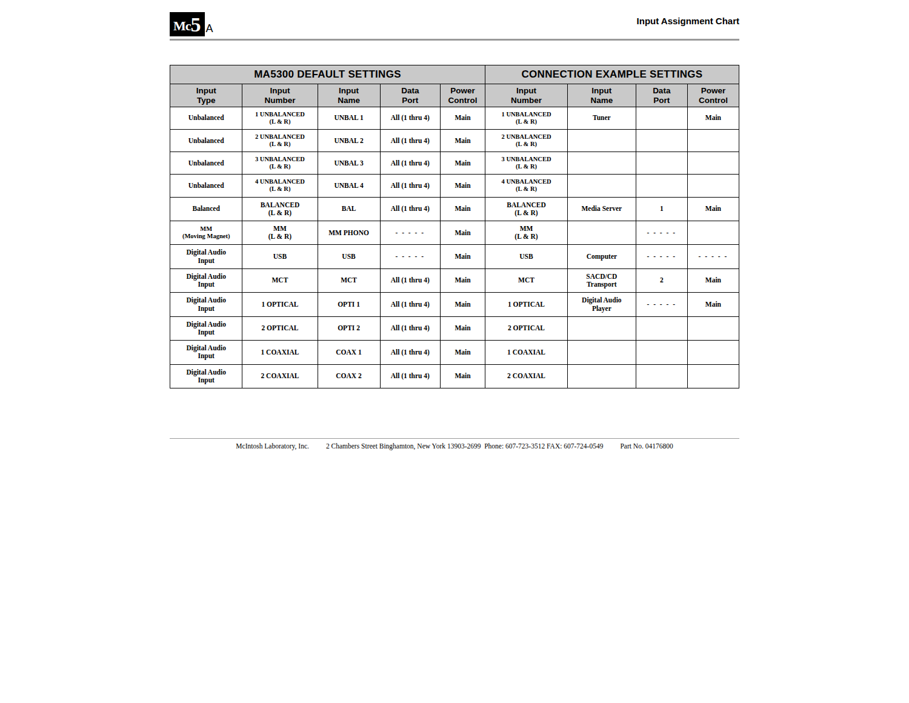Mc 5 A
Input Assignment Chart
| MA5300 DEFAULT SETTINGS | CONNECTION EXAMPLE SETTINGS |
| --- | --- |
| Input Type | Input Number | Input Name | Data Port | Power Control | Input Number | Input Name | Data Port | Power Control |
| Unbalanced | 1 UNBALANCED (L & R) | UNBAL 1 | All (1 thru 4) | Main | 1 UNBALANCED (L & R) | Tuner | | Main |
| Unbalanced | 2 UNBALANCED (L & R) | UNBAL 2 | All (1 thru 4) | Main | 2 UNBALANCED (L & R) | | | |
| Unbalanced | 3 UNBALANCED (L & R) | UNBAL 3 | All (1 thru 4) | Main | 3 UNBALANCED (L & R) | | | |
| Unbalanced | 4 UNBALANCED (L & R) | UNBAL 4 | All (1 thru 4) | Main | 4 UNBALANCED (L & R) | | | |
| Balanced | BALANCED (L & R) | BAL | All (1 thru 4) | Main | BALANCED (L & R) | Media Server | 1 | Main |
| MM (Moving Magnet) | MM (L & R) | MM PHONO | - - - - - | Main | MM (L & R) | | - - - - - | |
| Digital Audio Input | USB | USB | - - - - - | Main | USB | Computer | - - - - - | - - - - - |
| Digital Audio Input | MCT | MCT | All (1 thru 4) | Main | MCT | SACD/CD Transport | 2 | Main |
| Digital Audio Input | 1 OPTICAL | OPTI 1 | All (1 thru 4) | Main | 1 OPTICAL | Digital Audio Player | - - - - - | Main |
| Digital Audio Input | 2 OPTICAL | OPTI 2 | All (1 thru 4) | Main | 2 OPTICAL | | | |
| Digital Audio Input | 1 COAXIAL | COAX 1 | All (1 thru 4) | Main | 1 COAXIAL | | | |
| Digital Audio Input | 2 COAXIAL | COAX 2 | All (1 thru 4) | Main | 2 COAXIAL | | | |
McIntosh Laboratory, Inc. 2 Chambers Street Binghamton, New York 13903-2699 Phone: 607-723-3512 FAX: 607-724-0549 Part No. 04176800